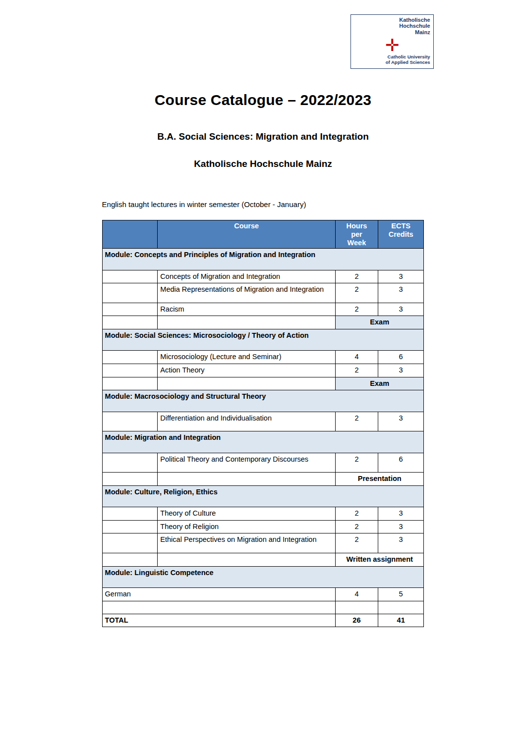Katholische
Hochschule
Mainz
✛
Catholic University
of Applied Sciences
Course Catalogue – 2022/2023
B.A. Social Sciences: Migration and Integration
Katholische Hochschule Mainz
English taught lectures in winter semester (October - January)
| | Course | Hours per Week | ECTS Credits |
| --- | --- | --- | --- |
| Module: Concepts and Principles of Migration and Integration |
| | Concepts of Migration and Integration | 2 | 3 |
| | Media Representations of Migration and Integration | 2 | 3 |
| | Racism | 2 | 3 |
| | | Exam |
| Module: Social Sciences: Microsociology / Theory of Action |
| | Microsociology (Lecture and Seminar) | 4 | 6 |
| | Action Theory | 2 | 3 |
| | | Exam |
| Module: Macrosociology and Structural Theory |
| | Differentiation and Individualisation | 2 | 3 |
| Module: Migration and Integration |
| | Political Theory and Contemporary Discourses | 2 | 6 |
| | | Presentation |
| Module: Culture, Religion, Ethics |
| | Theory of Culture | 2 | 3 |
| | Theory of Religion | 2 | 3 |
| | Ethical Perspectives on Migration and Integration | 2 | 3 |
| | | Written assignment |
| Module: Linguistic Competence |
| German | 4 | 5 |
| TOTAL | 26 | 41 |